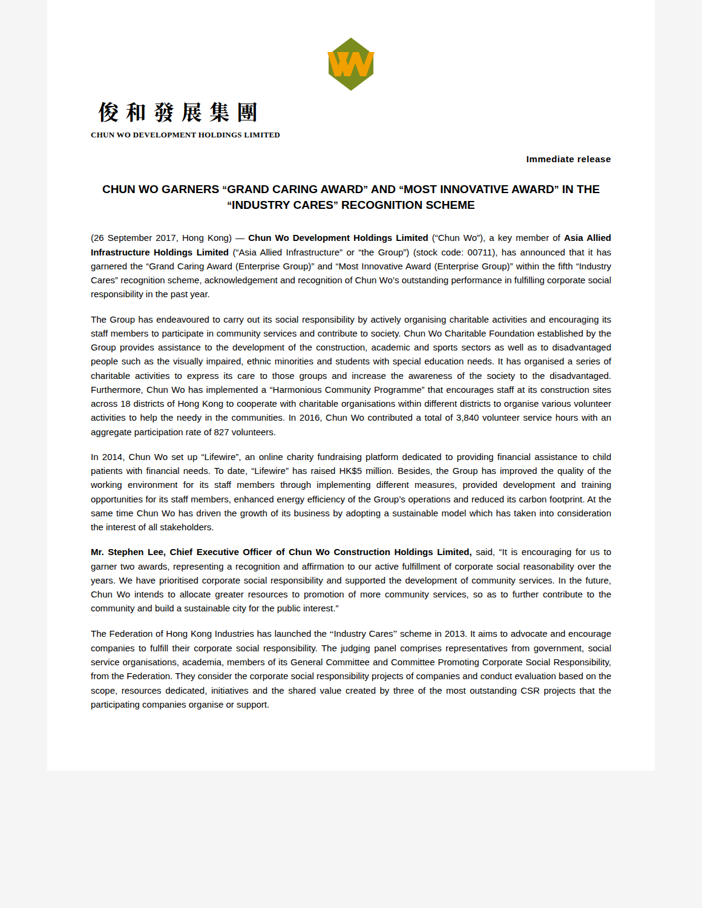俊和發展集團
Chun Wo Development Holdings Limited
Immediate release
Chun Wo Garners “Grand Caring Award” and “Most Innovative Award” In the “Industry Cares” Recognition Scheme
(26 September 2017, Hong Kong) — Chun Wo Development Holdings Limited (“Chun Wo”), a key member of Asia Allied Infrastructure Holdings Limited (“Asia Allied Infrastructure” or “the Group”) (stock code: 00711), has announced that it has garnered the “Grand Caring Award (Enterprise Group)” and “Most Innovative Award (Enterprise Group)” within the fifth “Industry Cares” recognition scheme, acknowledgement and recognition of Chun Wo’s outstanding performance in fulfilling corporate social responsibility in the past year.
The Group has endeavoured to carry out its social responsibility by actively organising charitable activities and encouraging its staff members to participate in community services and contribute to society. Chun Wo Charitable Foundation established by the Group provides assistance to the development of the construction, academic and sports sectors as well as to disadvantaged people such as the visually impaired, ethnic minorities and students with special education needs. It has organised a series of charitable activities to express its care to those groups and increase the awareness of the society to the disadvantaged. Furthermore, Chun Wo has implemented a “Harmonious Community Programme” that encourages staff at its construction sites across 18 districts of Hong Kong to cooperate with charitable organisations within different districts to organise various volunteer activities to help the needy in the communities. In 2016, Chun Wo contributed a total of 3,840 volunteer service hours with an aggregate participation rate of 827 volunteers.
In 2014, Chun Wo set up “Lifewire”, an online charity fundraising platform dedicated to providing financial assistance to child patients with financial needs. To date, “Lifewire” has raised HK$5 million. Besides, the Group has improved the quality of the working environment for its staff members through implementing different measures, provided development and training opportunities for its staff members, enhanced energy efficiency of the Group’s operations and reduced its carbon footprint. At the same time Chun Wo has driven the growth of its business by adopting a sustainable model which has taken into consideration the interest of all stakeholders.
Mr. Stephen Lee, Chief Executive Officer of Chun Wo Construction Holdings Limited, said, “It is encouraging for us to garner two awards, representing a recognition and affirmation to our active fulfillment of corporate social reasonability over the years. We have prioritised corporate social responsibility and supported the development of community services. In the future, Chun Wo intends to allocate greater resources to promotion of more community services, so as to further contribute to the community and build a sustainable city for the public interest.”
The Federation of Hong Kong Industries has launched the “Industry Cares” scheme in 2013. It aims to advocate and encourage companies to fulfill their corporate social responsibility. The judging panel comprises representatives from government, social service organisations, academia, members of its General Committee and Committee Promoting Corporate Social Responsibility, from the Federation. They consider the corporate social responsibility projects of companies and conduct evaluation based on the scope, resources dedicated, initiatives and the shared value created by three of the most outstanding CSR projects that the participating companies organise or support.